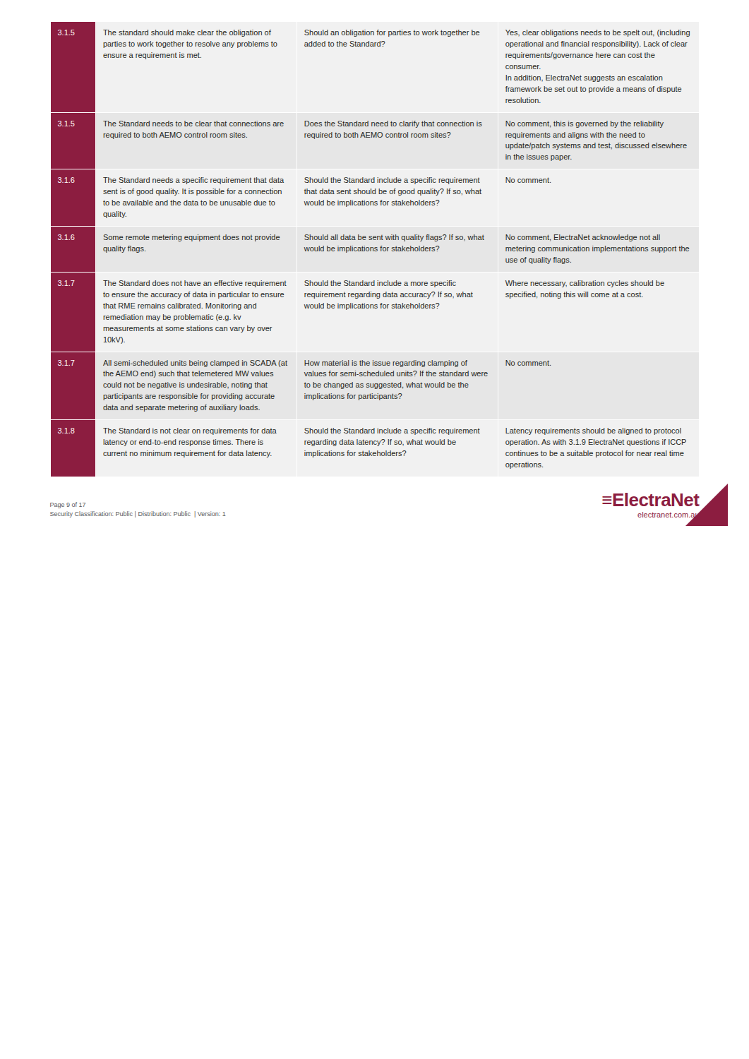| 3.1.5 | The standard should make clear the obligation of parties to work together to resolve any problems to ensure a requirement is met. | Should an obligation for parties to work together be added to the Standard? | Yes, clear obligations needs to be spelt out, (including operational and financial responsibility). Lack of clear requirements/governance here can cost the consumer. In addition, ElectraNet suggests an escalation framework be set out to provide a means of dispute resolution. |
| 3.1.5 | The Standard needs to be clear that connections are required to both AEMO control room sites. | Does the Standard need to clarify that connection is required to both AEMO control room sites? | No comment, this is governed by the reliability requirements and aligns with the need to update/patch systems and test, discussed elsewhere in the issues paper. |
| 3.1.6 | The Standard needs a specific requirement that data sent is of good quality. It is possible for a connection to be available and the data to be unusable due to quality. | Should the Standard include a specific requirement that data sent should be of good quality? If so, what would be implications for stakeholders? | No comment. |
| 3.1.6 | Some remote metering equipment does not provide quality flags. | Should all data be sent with quality flags? If so, what would be implications for stakeholders? | No comment, ElectraNet acknowledge not all metering communication implementations support the use of quality flags. |
| 3.1.7 | The Standard does not have an effective requirement to ensure the accuracy of data in particular to ensure that RME remains calibrated. Monitoring and remediation may be problematic (e.g. kv measurements at some stations can vary by over 10kV). | Should the Standard include a more specific requirement regarding data accuracy? If so, what would be implications for stakeholders? | Where necessary, calibration cycles should be specified, noting this will come at a cost. |
| 3.1.7 | All semi-scheduled units being clamped in SCADA (at the AEMO end) such that telemetered MW values could not be negative is undesirable, noting that participants are responsible for providing accurate data and separate metering of auxiliary loads. | How material is the issue regarding clamping of values for semi-scheduled units? If the standard were to be changed as suggested, what would be the implications for participants? | No comment. |
| 3.1.8 | The Standard is not clear on requirements for data latency or end-to-end response times. There is current no minimum requirement for data latency. | Should the Standard include a specific requirement regarding data latency? If so, what would be implications for stakeholders? | Latency requirements should be aligned to protocol operation. As with 3.1.9 ElectraNet questions if ICCP continues to be a suitable protocol for near real time operations. |
Page 9 of 17
Security Classification: Public | Distribution: Public | Version: 1
≡ElectraNet
electranet.com.au